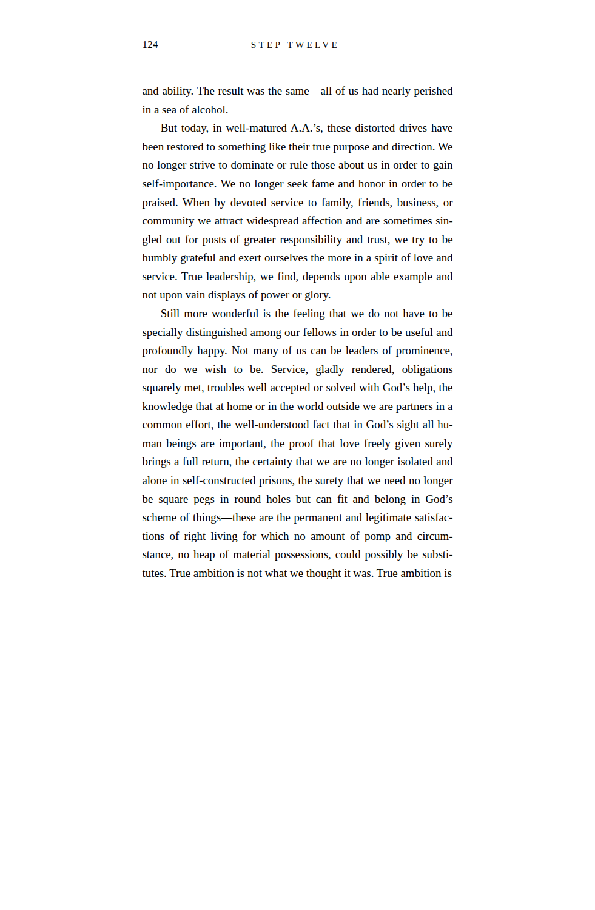124
Step Twelve
and ability. The result was the same—all of us had nearly perished in a sea of alcohol.
But today, in well-matured A.A.’s, these distorted drives have been restored to something like their true purpose and direction. We no longer strive to dominate or rule those about us in order to gain self-importance. We no longer seek fame and honor in order to be praised. When by devoted service to family, friends, business, or community we attract widespread affection and are sometimes singled out for posts of greater responsibility and trust, we try to be humbly grateful and exert ourselves the more in a spirit of love and service. True leadership, we find, depends upon able example and not upon vain displays of power or glory.
Still more wonderful is the feeling that we do not have to be specially distinguished among our fellows in order to be useful and profoundly happy. Not many of us can be leaders of prominence, nor do we wish to be. Service, gladly rendered, obligations squarely met, troubles well accepted or solved with God’s help, the knowledge that at home or in the world outside we are partners in a common effort, the well-understood fact that in God’s sight all human beings are important, the proof that love freely given surely brings a full return, the certainty that we are no longer isolated and alone in self-constructed prisons, the surety that we need no longer be square pegs in round holes but can fit and belong in God’s scheme of things—these are the permanent and legitimate satisfactions of right living for which no amount of pomp and circumstance, no heap of material possessions, could possibly be substitutes. True ambition is not what we thought it was. True ambition is